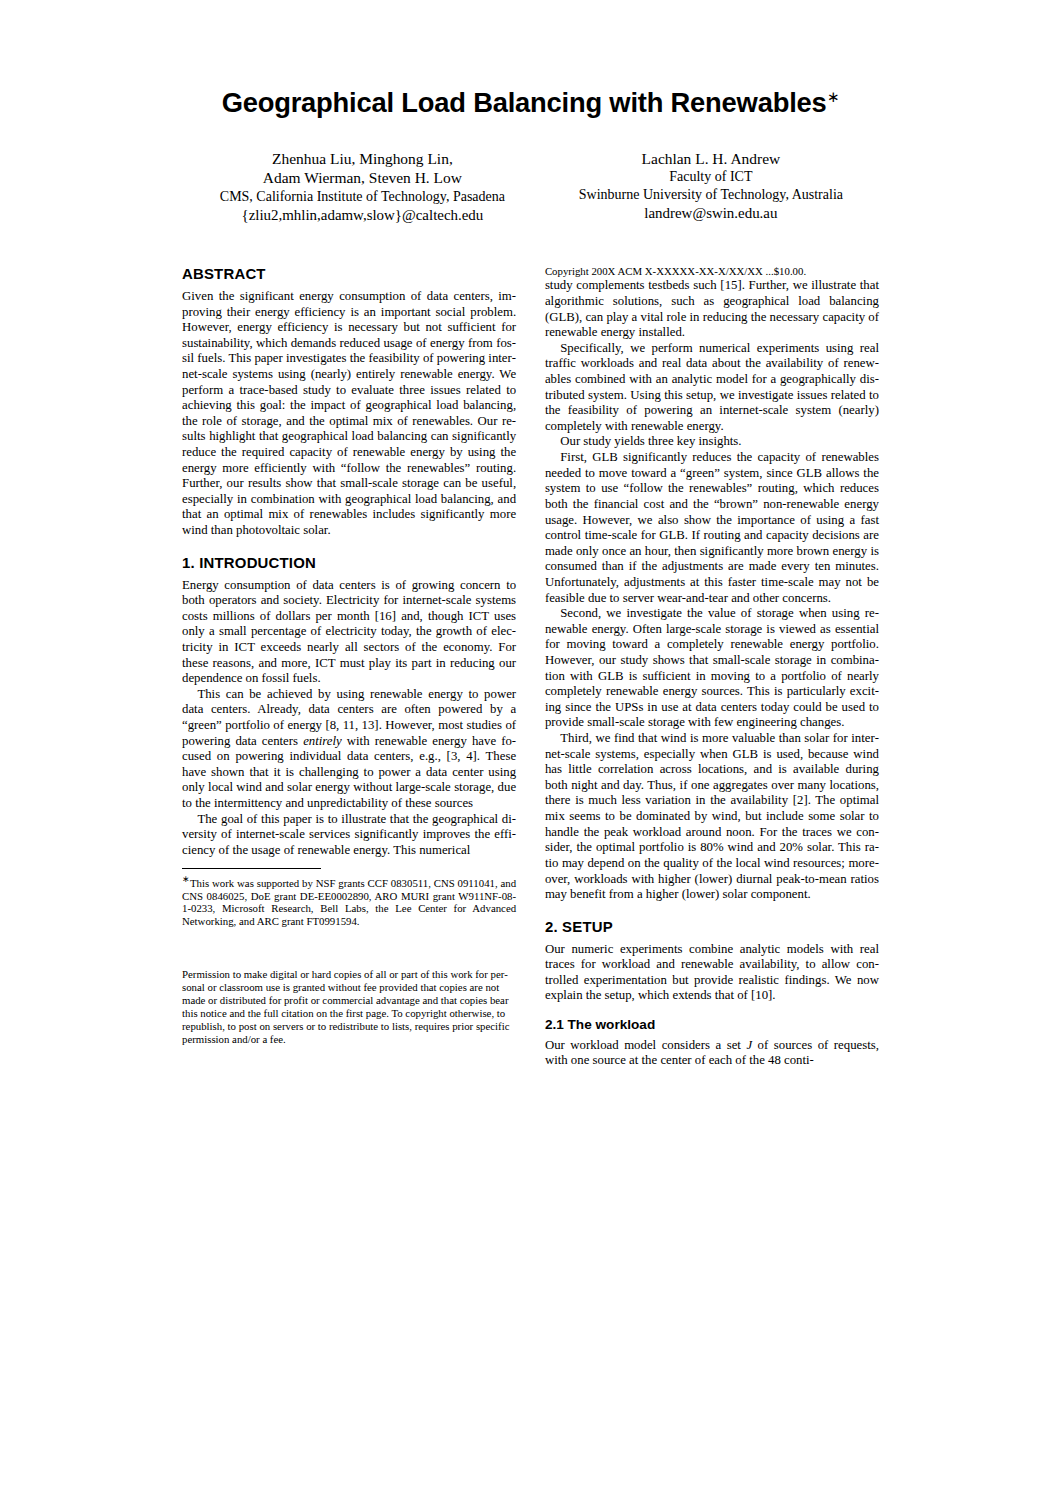Geographical Load Balancing with Renewables∗
| Zhenhua Liu, Minghong Lin, Adam Wierman, Steven H. Low CMS, California Institute of Technology, Pasadena {zliu2,mhlin,adamw,slow}@caltech.edu | Lachlan L. H. Andrew Faculty of ICT Swinburne University of Technology, Australia landrew@swin.edu.au |
ABSTRACT
Given the significant energy consumption of data centers, improving their energy efficiency is an important social problem. However, energy efficiency is necessary but not sufficient for sustainability, which demands reduced usage of energy from fossil fuels. This paper investigates the feasibility of powering internet-scale systems using (nearly) entirely renewable energy. We perform a trace-based study to evaluate three issues related to achieving this goal: the impact of geographical load balancing, the role of storage, and the optimal mix of renewables. Our results highlight that geographical load balancing can significantly reduce the required capacity of renewable energy by using the energy more efficiently with “follow the renewables” routing. Further, our results show that small-scale storage can be useful, especially in combination with geographical load balancing, and that an optimal mix of renewables includes significantly more wind than photovoltaic solar.
1. INTRODUCTION
Energy consumption of data centers is of growing concern to both operators and society. Electricity for internet-scale systems costs millions of dollars per month [16] and, though ICT uses only a small percentage of electricity today, the growth of electricity in ICT exceeds nearly all sectors of the economy. For these reasons, and more, ICT must play its part in reducing our dependence on fossil fuels.
This can be achieved by using renewable energy to power data centers. Already, data centers are often powered by a “green” portfolio of energy [8, 11, 13]. However, most studies of powering data centers entirely with renewable energy have focused on powering individual data centers, e.g., [3, 4]. These have shown that it is challenging to power a data center using only local wind and solar energy without large-scale storage, due to the intermittency and unpredictability of these sources
The goal of this paper is to illustrate that the geographical diversity of internet-scale services significantly improves the efficiency of the usage of renewable energy. This numerical
∗This work was supported by NSF grants CCF 0830511, CNS 0911041, and CNS 0846025, DoE grant DE-EE0002890, ARO MURI grant W911NF-08-1-0233, Microsoft Research, Bell Labs, the Lee Center for Advanced Networking, and ARC grant FT0991594.
Permission to make digital or hard copies of all or part of this work for personal or classroom use is granted without fee provided that copies are not made or distributed for profit or commercial advantage and that copies bear this notice and the full citation on the first page. To copyright otherwise, to republish, to post on servers or to redistribute to lists, requires prior specific permission and/or a fee.
Copyright 200X ACM X-XXXXX-XX-X/XX/XX ...$10.00.
study complements testbeds such [15]. Further, we illustrate that algorithmic solutions, such as geographical load balancing (GLB), can play a vital role in reducing the necessary capacity of renewable energy installed.
Specifically, we perform numerical experiments using real traffic workloads and real data about the availability of renewables combined with an analytic model for a geographically distributed system. Using this setup, we investigate issues related to the feasibility of powering an internet-scale system (nearly) completely with renewable energy.
Our study yields three key insights.
First, GLB significantly reduces the capacity of renewables needed to move toward a “green” system, since GLB allows the system to use “follow the renewables” routing, which reduces both the financial cost and the “brown” non-renewable energy usage. However, we also show the importance of using a fast control time-scale for GLB. If routing and capacity decisions are made only once an hour, then significantly more brown energy is consumed than if the adjustments are made every ten minutes. Unfortunately, adjustments at this faster time-scale may not be feasible due to server wear-and-tear and other concerns.
Second, we investigate the value of storage when using renewable energy. Often large-scale storage is viewed as essential for moving toward a completely renewable energy portfolio. However, our study shows that small-scale storage in combination with GLB is sufficient in moving to a portfolio of nearly completely renewable energy sources. This is particularly exciting since the UPSs in use at data centers today could be used to provide small-scale storage with few engineering changes.
Third, we find that wind is more valuable than solar for internet-scale systems, especially when GLB is used, because wind has little correlation across locations, and is available during both night and day. Thus, if one aggregates over many locations, there is much less variation in the availability [2]. The optimal mix seems to be dominated by wind, but include some solar to handle the peak workload around noon. For the traces we consider, the optimal portfolio is 80% wind and 20% solar. This ratio may depend on the quality of the local wind resources; moreover, workloads with higher (lower) diurnal peak-to-mean ratios may benefit from a higher (lower) solar component.
2. SETUP
Our numeric experiments combine analytic models with real traces for workload and renewable availability, to allow controlled experimentation but provide realistic findings. We now explain the setup, which extends that of [10].
2.1 The workload
Our workload model considers a set J of sources of requests, with one source at the center of each of the 48 conti-